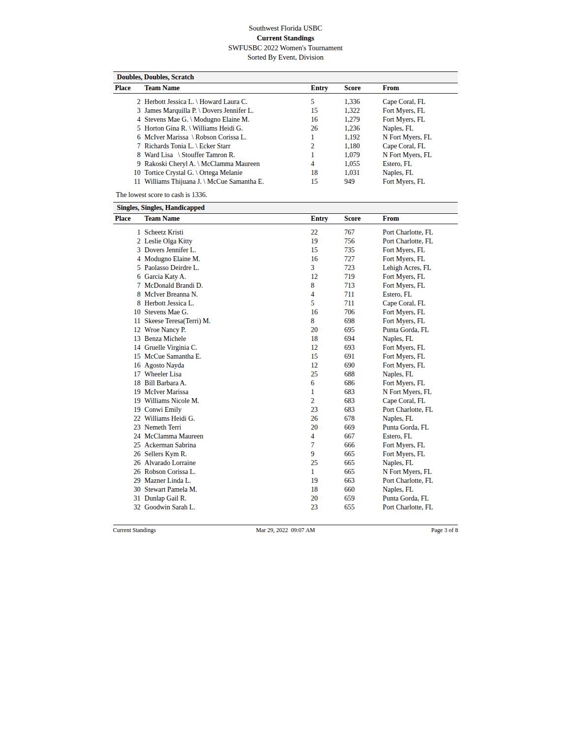Southwest Florida USBC
Current Standings
SWFUSBC 2022 Women's Tournament
Sorted By Event, Division
Doubles, Doubles, Scratch
| Place | Team Name | Entry | Score | From |
| --- | --- | --- | --- | --- |
| 2 | Herbott Jessica L. \ Howard Laura C. | 5 | 1,336 | Cape Coral, FL |
| 3 | James Marquilla P. \ Dovers Jennifer L. | 15 | 1,322 | Fort Myers, FL |
| 4 | Stevens Mae G. \ Modugno Elaine M. | 16 | 1,279 | Fort Myers, FL |
| 5 | Horton Gina R. \ Williams Heidi G. | 26 | 1,236 | Naples, FL |
| 6 | McIver Marissa \ Robson Corissa L. | 1 | 1,192 | N Fort Myers, FL |
| 7 | Richards Tonia L. \ Ecker Starr | 2 | 1,180 | Cape Coral, FL |
| 8 | Ward Lisa \ Stouffer Tamron R. | 1 | 1,079 | N Fort Myers, FL |
| 9 | Rakoski Cheryl A. \ McClamma Maureen | 4 | 1,055 | Estero, FL |
| 10 | Tortice Crystal G. \ Ortega Melanie | 18 | 1,031 | Naples, FL |
| 11 | Williams Thijuana J. \ McCue Samantha E. | 15 | 949 | Fort Myers, FL |
The lowest score to cash is 1336.
Singles, Singles, Handicapped
| Place | Team Name | Entry | Score | From |
| --- | --- | --- | --- | --- |
| 1 | Scheetz Kristi | 22 | 767 | Port Charlotte, FL |
| 2 | Leslie Olga Kitty | 19 | 756 | Port Charlotte, FL |
| 3 | Dovers Jennifer L. | 15 | 735 | Fort Myers, FL |
| 4 | Modugno Elaine M. | 16 | 727 | Fort Myers, FL |
| 5 | Paolasso Deirdre L. | 3 | 723 | Lehigh Acres, FL |
| 6 | Garcia Katy A. | 12 | 719 | Fort Myers, FL |
| 7 | McDonald Brandi D. | 8 | 713 | Fort Myers, FL |
| 8 | McIver Breanna N. | 4 | 711 | Estero, FL |
| 8 | Herbott Jessica L. | 5 | 711 | Cape Coral, FL |
| 10 | Stevens Mae G. | 16 | 706 | Fort Myers, FL |
| 11 | Skeese Teresa(Terri) M. | 8 | 698 | Fort Myers, FL |
| 12 | Wroe Nancy P. | 20 | 695 | Punta Gorda, FL |
| 13 | Benza Michele | 18 | 694 | Naples, FL |
| 14 | Gruelle Virginia C. | 12 | 693 | Fort Myers, FL |
| 15 | McCue Samantha E. | 15 | 691 | Fort Myers, FL |
| 16 | Agosto Nayda | 12 | 690 | Fort Myers, FL |
| 17 | Wheeler Lisa | 25 | 688 | Naples, FL |
| 18 | Bill Barbara A. | 6 | 686 | Fort Myers, FL |
| 19 | McIver Marissa | 1 | 683 | N Fort Myers, FL |
| 19 | Williams Nicole M. | 2 | 683 | Cape Coral, FL |
| 19 | Conwi Emily | 23 | 683 | Port Charlotte, FL |
| 22 | Williams Heidi G. | 26 | 678 | Naples, FL |
| 23 | Nemeth Terri | 20 | 669 | Punta Gorda, FL |
| 24 | McClamma Maureen | 4 | 667 | Estero, FL |
| 25 | Ackerman Sabrina | 7 | 666 | Fort Myers, FL |
| 26 | Sellers Kym R. | 9 | 665 | Fort Myers, FL |
| 26 | Alvarado Lorraine | 25 | 665 | Naples, FL |
| 26 | Robson Corissa L. | 1 | 665 | N Fort Myers, FL |
| 29 | Mazner Linda L. | 19 | 663 | Port Charlotte, FL |
| 30 | Stewart Pamela M. | 18 | 660 | Naples, FL |
| 31 | Dunlap Gail R. | 20 | 659 | Punta Gorda, FL |
| 32 | Goodwin Sarah L. | 23 | 655 | Port Charlotte, FL |
Current Standings
Mar 29, 2022 09:07 AM
Page 3 of 8